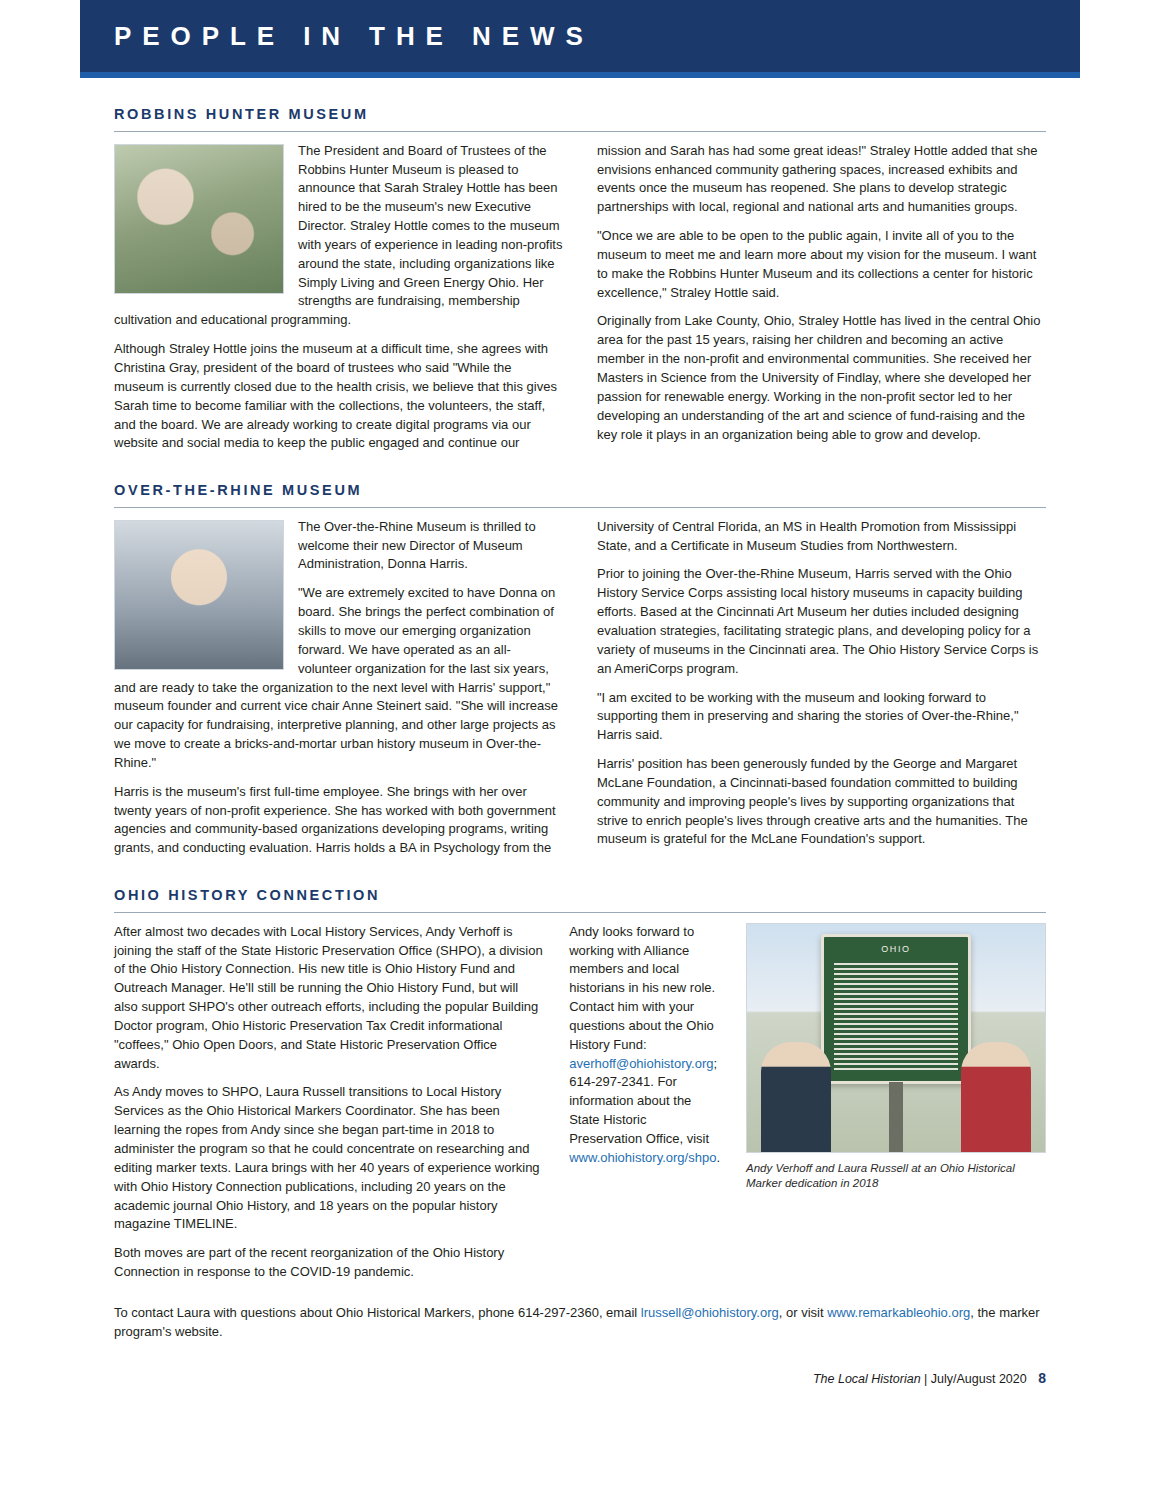People in the News
Robbins Hunter Museum
The President and Board of Trustees of the Robbins Hunter Museum is pleased to announce that Sarah Straley Hottle has been hired to be the museum's new Executive Director. Straley Hottle comes to the museum with years of experience in leading non-profits around the state, including organizations like Simply Living and Green Energy Ohio. Her strengths are fundraising, membership cultivation and educational programming.
Although Straley Hottle joins the museum at a difficult time, she agrees with Christina Gray, president of the board of trustees who said "While the museum is currently closed due to the health crisis, we believe that this gives Sarah time to become familiar with the collections, the volunteers, the staff, and the board. We are already working to create digital programs via our website and social media to keep the public engaged and continue our mission and Sarah has had some great ideas!" Straley Hottle added that she envisions enhanced community gathering spaces, increased exhibits and events once the museum has reopened. She plans to develop strategic partnerships with local, regional and national arts and humanities groups.
"Once we are able to be open to the public again, I invite all of you to the museum to meet me and learn more about my vision for the museum. I want to make the Robbins Hunter Museum and its collections a center for historic excellence," Straley Hottle said.
Originally from Lake County, Ohio, Straley Hottle has lived in the central Ohio area for the past 15 years, raising her children and becoming an active member in the non-profit and environmental communities. She received her Masters in Science from the University of Findlay, where she developed her passion for renewable energy. Working in the non-profit sector led to her developing an understanding of the art and science of fund-raising and the key role it plays in an organization being able to grow and develop.
Over-the-Rhine Museum
The Over-the-Rhine Museum is thrilled to welcome their new Director of Museum Administration, Donna Harris.
"We are extremely excited to have Donna on board. She brings the perfect combination of skills to move our emerging organization forward. We have operated as an all-volunteer organization for the last six years, and are ready to take the organization to the next level with Harris' support," museum founder and current vice chair Anne Steinert said. "She will increase our capacity for fundraising, interpretive planning, and other large projects as we move to create a bricks-and-mortar urban history museum in Over-the-Rhine."
Harris is the museum's first full-time employee. She brings with her over twenty years of non-profit experience. She has worked with both government agencies and community-based organizations developing programs, writing grants, and conducting evaluation. Harris holds a BA in Psychology from the University of Central Florida, an MS in Health Promotion from Mississippi State, and a Certificate in Museum Studies from Northwestern.
Prior to joining the Over-the-Rhine Museum, Harris served with the Ohio History Service Corps assisting local history museums in capacity building efforts. Based at the Cincinnati Art Museum her duties included designing evaluation strategies, facilitating strategic plans, and developing policy for a variety of museums in the Cincinnati area. The Ohio History Service Corps is an AmeriCorps program.
"I am excited to be working with the museum and looking forward to supporting them in preserving and sharing the stories of Over-the-Rhine," Harris said.
Harris' position has been generously funded by the George and Margaret McLane Foundation, a Cincinnati-based foundation committed to building community and improving people's lives by supporting organizations that strive to enrich people's lives through creative arts and the humanities. The museum is grateful for the McLane Foundation's support.
Ohio History Connection
After almost two decades with Local History Services, Andy Verhoff is joining the staff of the State Historic Preservation Office (SHPO), a division of the Ohio History Connection. His new title is Ohio History Fund and Outreach Manager. He'll still be running the Ohio History Fund, but will also support SHPO's other outreach efforts, including the popular Building Doctor program, Ohio Historic Preservation Tax Credit informational "coffees," Ohio Open Doors, and State Historic Preservation Office awards.
As Andy moves to SHPO, Laura Russell transitions to Local History Services as the Ohio Historical Markers Coordinator. She has been learning the ropes from Andy since she began part-time in 2018 to administer the program so that he could concentrate on researching and editing marker texts. Laura brings with her 40 years of experience working with Ohio History Connection publications, including 20 years on the academic journal Ohio History, and 18 years on the popular history magazine TIMELINE.
Both moves are part of the recent reorganization of the Ohio History Connection in response to the COVID-19 pandemic.
Andy looks forward to working with Alliance members and local historians in his new role. Contact him with your questions about the Ohio History Fund: averhoff@ohiohistory.org; 614-297-2341. For information about the State Historic Preservation Office, visit www.ohiohistory.org/shpo.
Andy Verhoff and Laura Russell at an Ohio Historical Marker dedication in 2018
To contact Laura with questions about Ohio Historical Markers, phone 614-297-2360, email lrussell@ohiohistory.org, or visit www.remarkableohio.org, the marker program's website.
The Local Historian | July/August 2020 8